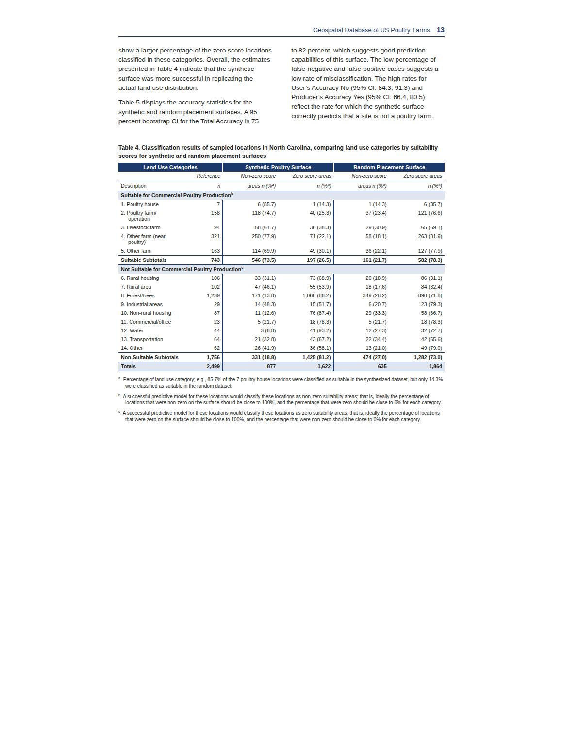Geospatial Database of US Poultry Farms 13
show a larger percentage of the zero score locations classified in these categories. Overall, the estimates presented in Table 4 indicate that the synthetic surface was more successful in replicating the actual land use distribution.
Table 5 displays the accuracy statistics for the synthetic and random placement surfaces. A 95 percent bootstrap CI for the Total Accuracy is 75
to 82 percent, which suggests good prediction capabilities of this surface. The low percentage of false-negative and false-positive cases suggests a low rate of misclassification. The high rates for User’s Accuracy No (95% CI: 84.3, 91.3) and Producer’s Accuracy Yes (95% CI: 66.4, 80.5) reflect the rate for which the synthetic surface correctly predicts that a site is not a poultry farm.
Table 4. Classification results of sampled locations in North Carolina, comparing land use categories by suitability scores for synthetic and random placement surfaces
| Land Use Categories | Synthetic Poultry Surface | Random Placement Surface |
| --- | --- | --- |
| | Reference | Non-zero score | Zero score areas | Non-zero score | Zero score areas |
| Description | n | areas n (% a ) | n (% a ) | areas n (% a ) | n (% a ) |
| Suitable for Commercial Poultry Production b |
| 1. Poultry house | 7 | 6 (85.7) | 1 (14.3) | 1 (14.3) | 6 (85.7) |
| 2. Poultry farm/ operation | 158 | 118 (74.7) | 40 (25.3) | 37 (23.4) | 121 (76.6) |
| 3. Livestock farm | 94 | 58 (61.7) | 36 (38.3) | 29 (30.9) | 65 (69.1) |
| 4. Other farm (near poultry) | 321 | 250 (77.9) | 71 (22.1) | 58 (18.1) | 263 (81.9) |
| 5. Other farm | 163 | 114 (69.9) | 49 (30.1) | 36 (22.1) | 127 (77.9) |
| Suitable Subtotals | 743 | 546 (73.5) | 197 (26.5) | 161 (21.7) | 582 (78.3) |
| Not Suitable for Commercial Poultry Production c |
| 6. Rural housing | 106 | 33 (31.1) | 73 (68.9) | 20 (18.9) | 86 (81.1) |
| 7. Rural area | 102 | 47 (46.1) | 55 (53.9) | 18 (17.6) | 84 (82.4) |
| 8. Forest/trees | 1,239 | 171 (13.8) | 1,068 (86.2) | 349 (28.2) | 890 (71.8) |
| 9. Industrial areas | 29 | 14 (48.3) | 15 (51.7) | 6 (20.7) | 23 (79.3) |
| 10. Non-rural housing | 87 | 11 (12.6) | 76 (87.4) | 29 (33.3) | 58 (66.7) |
| 11. Commercial/office | 23 | 5 (21.7) | 18 (78.3) | 5 (21.7) | 18 (78.3) |
| 12. Water | 44 | 3 (6.8) | 41 (93.2) | 12 (27.3) | 32 (72.7) |
| 13. Transportation | 64 | 21 (32.8) | 43 (67.2) | 22 (34.4) | 42 (65.6) |
| 14. Other | 62 | 26 (41.9) | 36 (58.1) | 13 (21.0) | 49 (79.0) |
| Non-Suitable Subtotals | 1,756 | 331 (18.8) | 1,425 (81.2) | 474 (27.0) | 1,282 (73.0) |
| Totals | 2,499 | 877 | 1,622 | 635 | 1,864 |
a Percentage of land use category; e.g., 85.7% of the 7 poultry house locations were classified as suitable in the synthesized dataset, but only 14.3% were classified as suitable in the random dataset.
b A successful predictive model for these locations would classify these locations as non-zero suitability areas; that is, ideally the percentage of locations that were non-zero on the surface should be close to 100%, and the percentage that were zero should be close to 0% for each category.
c A successful predictive model for these locations would classify these locations as zero suitability areas; that is, ideally the percentage of locations that were zero on the surface should be close to 100%, and the percentage that were non-zero should be close to 0% for each category.